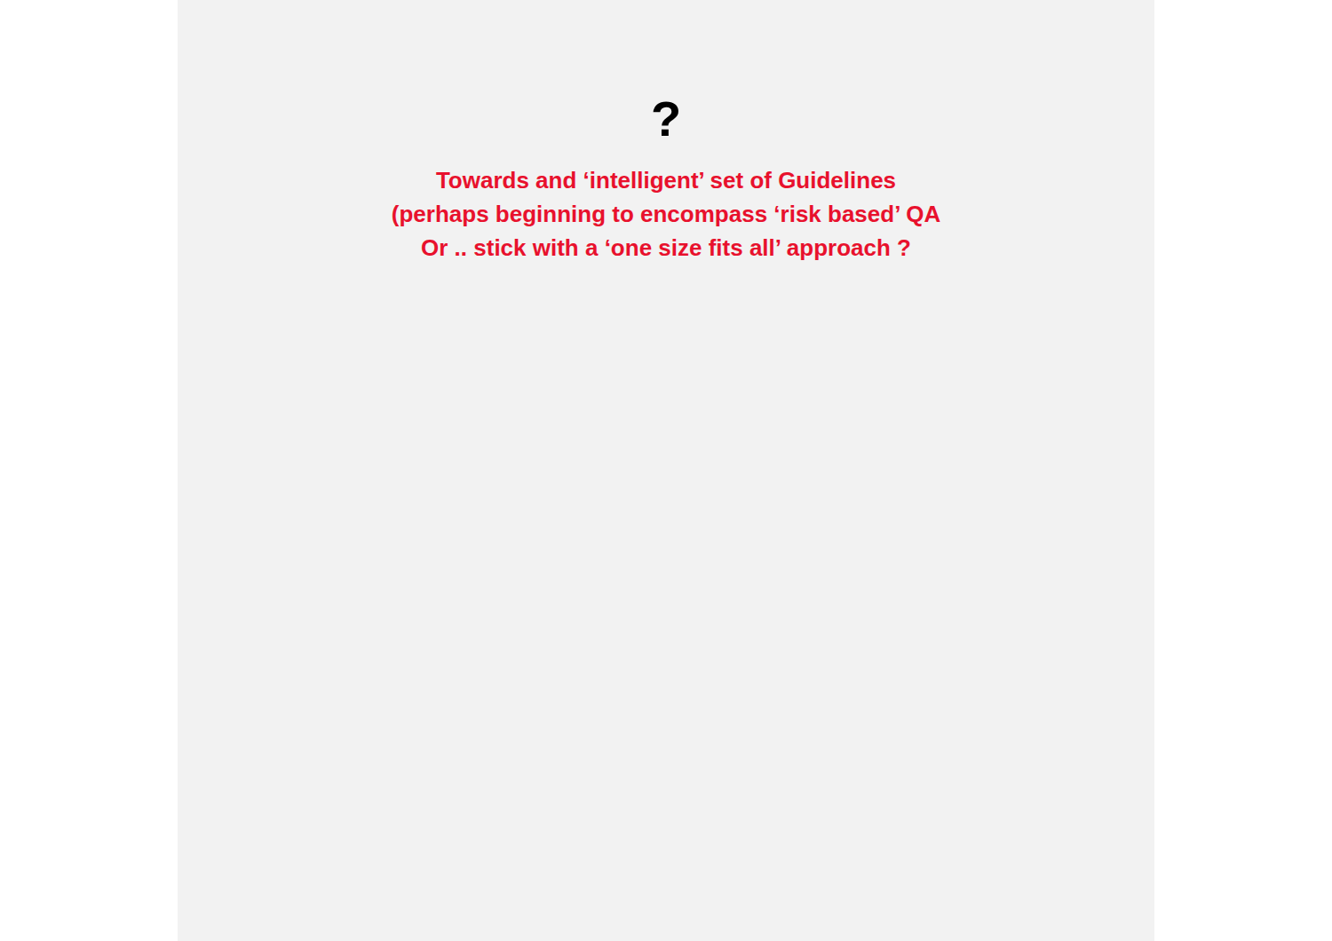?
Towards and ‘intelligent’ set of Guidelines
(perhaps beginning to encompass ‘risk based’ QA
Or .. stick with a ‘one size fits all’ approach ?